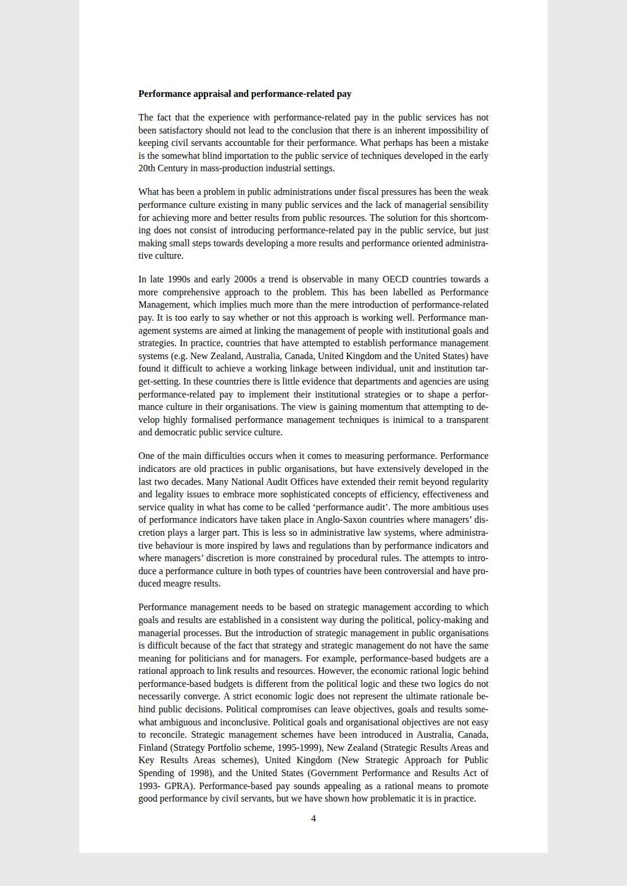Performance appraisal and performance-related pay
The fact that the experience with performance-related pay in the public services has not been satisfactory should not lead to the conclusion that there is an inherent impossibility of keeping civil servants accountable for their performance. What perhaps has been a mistake is the somewhat blind importation to the public service of techniques developed in the early 20th Century in mass-production industrial settings.
What has been a problem in public administrations under fiscal pressures has been the weak performance culture existing in many public services and the lack of managerial sensibility for achieving more and better results from public resources. The solution for this shortcoming does not consist of introducing performance-related pay in the public service, but just making small steps towards developing a more results and performance oriented administrative culture.
In late 1990s and early 2000s a trend is observable in many OECD countries towards a more comprehensive approach to the problem. This has been labelled as Performance Management, which implies much more than the mere introduction of performance-related pay. It is too early to say whether or not this approach is working well. Performance management systems are aimed at linking the management of people with institutional goals and strategies. In practice, countries that have attempted to establish performance management systems (e.g. New Zealand, Australia, Canada, United Kingdom and the United States) have found it difficult to achieve a working linkage between individual, unit and institution target-setting. In these countries there is little evidence that departments and agencies are using performance-related pay to implement their institutional strategies or to shape a performance culture in their organisations. The view is gaining momentum that attempting to develop highly formalised performance management techniques is inimical to a transparent and democratic public service culture.
One of the main difficulties occurs when it comes to measuring performance. Performance indicators are old practices in public organisations, but have extensively developed in the last two decades. Many National Audit Offices have extended their remit beyond regularity and legality issues to embrace more sophisticated concepts of efficiency, effectiveness and service quality in what has come to be called ‘performance audit’. The more ambitious uses of performance indicators have taken place in Anglo-Saxon countries where managers’ discretion plays a larger part. This is less so in administrative law systems, where administrative behaviour is more inspired by laws and regulations than by performance indicators and where managers’ discretion is more constrained by procedural rules. The attempts to introduce a performance culture in both types of countries have been controversial and have produced meagre results.
Performance management needs to be based on strategic management according to which goals and results are established in a consistent way during the political, policy-making and managerial processes. But the introduction of strategic management in public organisations is difficult because of the fact that strategy and strategic management do not have the same meaning for politicians and for managers. For example, performance-based budgets are a rational approach to link results and resources. However, the economic rational logic behind performance-based budgets is different from the political logic and these two logics do not necessarily converge. A strict economic logic does not represent the ultimate rationale behind public decisions. Political compromises can leave objectives, goals and results somewhat ambiguous and inconclusive. Political goals and organisational objectives are not easy to reconcile. Strategic management schemes have been introduced in Australia, Canada, Finland (Strategy Portfolio scheme, 1995-1999), New Zealand (Strategic Results Areas and Key Results Areas schemes), United Kingdom (New Strategic Approach for Public Spending of 1998), and the United States (Government Performance and Results Act of 1993- GPRA). Performance-based pay sounds appealing as a rational means to promote good performance by civil servants, but we have shown how problematic it is in practice.
4